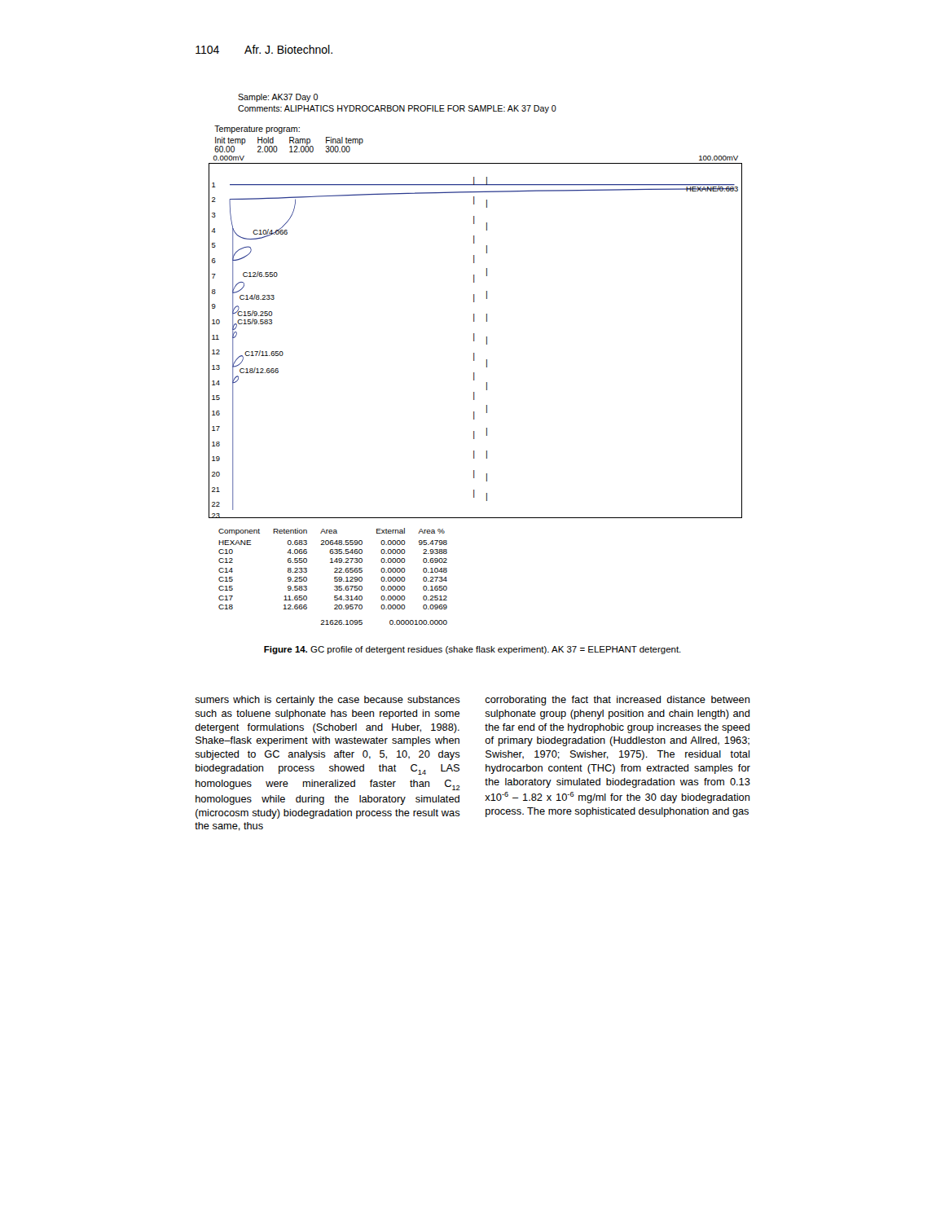1104 Afr. J. Biotechnol.
Sample: AK37 Day 0
Comments: ALIPHATICS HYDROCARBON PROFILE FOR SAMPLE: AK 37 Day 0
Temperature program:
| Init temp | Hold | Ramp | Final temp |
| 60.00 | 2.000 | 12.000 | 300.00 |
0.000mV 100.000mV
1 2 3 4 5 6 7 8 9 10 11 12 13 14 15 16 17 18 19 20 21 22 23
HEXANE/0.683 C10/4.066 C12/6.550 C14/8.233 C15/9.250 C15/9.583 C17/11.650 C18/12.666
| | | | | | | | | | | | | | | | |
| | | | | | | | | | | | | | |
| Component | Retention | Area | External | Area % |
| --- | --- | --- | --- | --- |
| HEXANE | 0.683 | 20648.5590 | 0.0000 | 95.4798 |
| C10 | 4.066 | 635.5460 | 0.0000 | 2.9388 |
| C12 | 6.550 | 149.2730 | 0.0000 | 0.6902 |
| C14 | 8.233 | 22.6565 | 0.0000 | 0.1048 |
| C15 | 9.250 | 59.1290 | 0.0000 | 0.2734 |
| C15 | 9.583 | 35.6750 | 0.0000 | 0.1650 |
| C17 | 11.650 | 54.3140 | 0.0000 | 0.2512 |
| C18 | 12.666 | 20.9570 | 0.0000 | 0.0969 |
| | | 21626.1095 | 0.0000100.0000 |
Figure 14. GC profile of detergent residues (shake flask experiment). AK 37 = ELEPHANT detergent.
sumers which is certainly the case because substances such as toluene sulphonate has been reported in some detergent formulations (Schoberl and Huber, 1988). Shake–flask experiment with wastewater samples when subjected to GC analysis after 0, 5, 10, 20 days biodegradation process showed that C14 LAS homologues were mineralized faster than C12 homologues while during the laboratory simulated (microcosm study) biodegradation process the result was the same, thus
corroborating the fact that increased distance between sulphonate group (phenyl position and chain length) and the far end of the hydrophobic group increases the speed of primary biodegradation (Huddleston and Allred, 1963; Swisher, 1970; Swisher, 1975). The residual total hydrocarbon content (THC) from extracted samples for the laboratory simulated biodegradation was from 0.13 x10-6 – 1.82 x 10-6 mg/ml for the 30 day biodegradation process. The more sophisticated desulphonation and gas